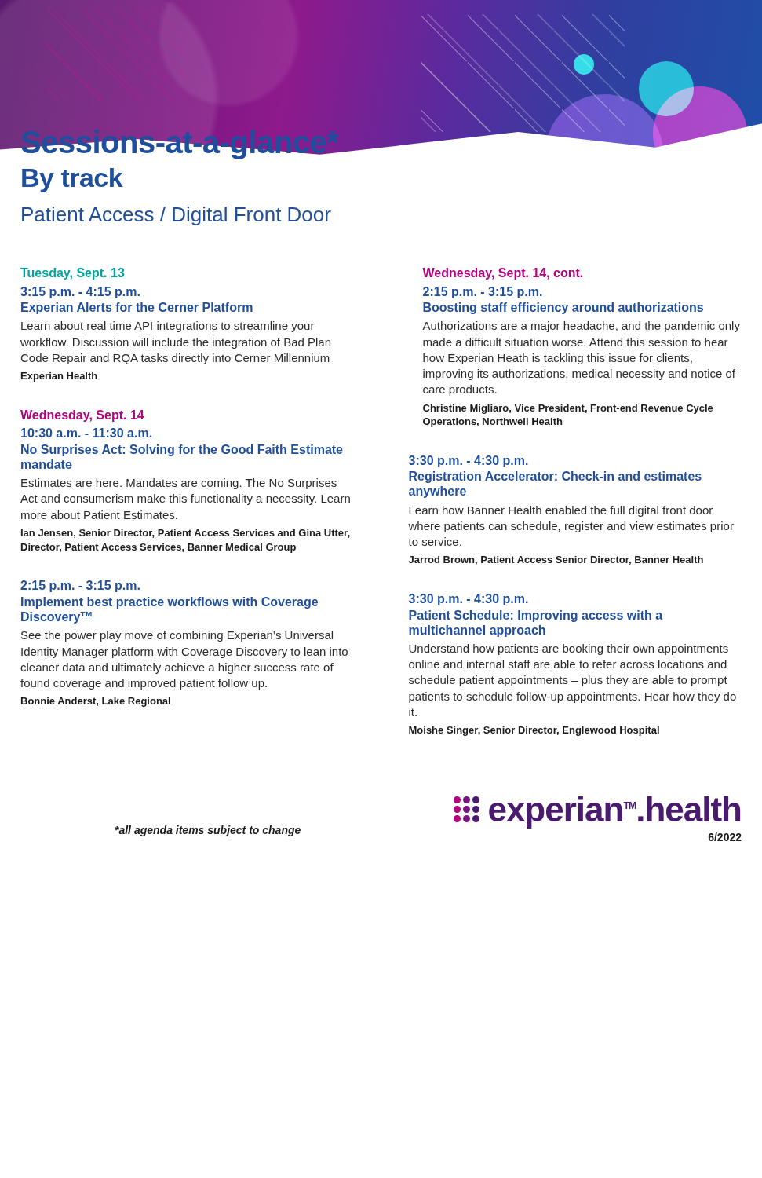Sessions-at-a-glance*
By track
Patient Access / Digital Front Door
Tuesday, Sept. 13
3:15 p.m. - 4:15 p.m.
Experian Alerts for the Cerner Platform
Learn about real time API integrations to streamline your workflow. Discussion will include the integration of Bad Plan Code Repair and RQA tasks directly into Cerner Millennium
Experian Health
Wednesday, Sept. 14
10:30 a.m. - 11:30 a.m.
No Surprises Act: Solving for the Good Faith Estimate mandate
Estimates are here. Mandates are coming. The No Surprises Act and consumerism make this functionality a necessity. Learn more about Patient Estimates.
Ian Jensen, Senior Director, Patient Access Services and Gina Utter, Director, Patient Access Services, Banner Medical Group
2:15 p.m. - 3:15 p.m.
Implement best practice workflows with Coverage DiscoveryTM
See the power play move of combining Experian’s Universal Identity Manager platform with Coverage Discovery to lean into cleaner data and ultimately achieve a higher success rate of found coverage and improved patient follow up.
Bonnie Anderst, Lake Regional
Wednesday, Sept. 14, cont.
2:15 p.m. - 3:15 p.m.
Boosting staff efficiency around authorizations
Authorizations are a major headache, and the pandemic only made a difficult situation worse. Attend this session to hear how Experian Heath is tackling this issue for clients, improving its authorizations, medical necessity and notice of care products.
Christine Migliaro, Vice President, Front-end Revenue Cycle Operations, Northwell Health
3:30 p.m. - 4:30 p.m.
Registration Accelerator: Check-in and estimates anywhere
Learn how Banner Health enabled the full digital front door where patients can schedule, register and view estimates prior to service.
Jarrod Brown, Patient Access Senior Director, Banner Health
3:30 p.m. - 4:30 p.m.
Patient Schedule: Improving access with a multichannel approach
Understand how patients are booking their own appointments online and internal staff are able to refer across locations and schedule patient appointments – plus they are able to prompt patients to schedule follow-up appointments. Hear how they do it.
Moishe Singer, Senior Director, Englewood Hospital
*all agenda items subject to change
experianTM.health
6/2022